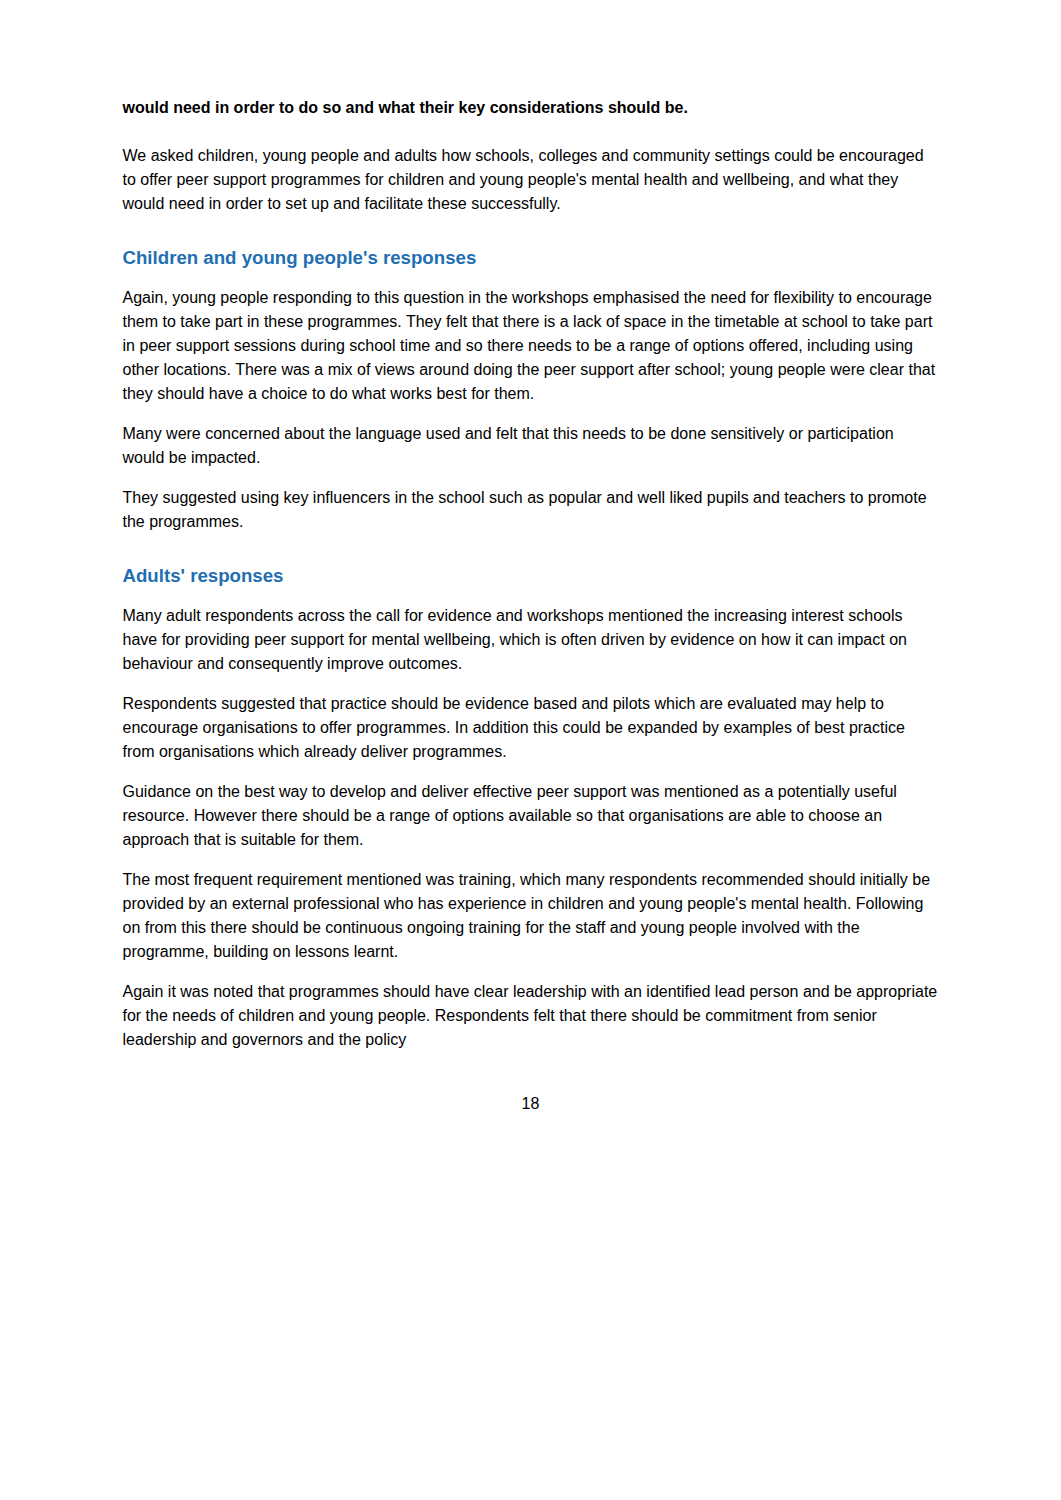would need in order to do so and what their key considerations should be.
We asked children, young people and adults how schools, colleges and community settings could be encouraged to offer peer support programmes for children and young people's mental health and wellbeing, and what they would need in order to set up and facilitate these successfully.
Children and young people's responses
Again, young people responding to this question in the workshops emphasised the need for flexibility to encourage them to take part in these programmes. They felt that there is a lack of space in the timetable at school to take part in peer support sessions during school time and so there needs to be a range of options offered, including using other locations. There was a mix of views around doing the peer support after school; young people were clear that they should have a choice to do what works best for them.
Many were concerned about the language used and felt that this needs to be done sensitively or participation would be impacted.
They suggested using key influencers in the school such as popular and well liked pupils and teachers to promote the programmes.
Adults' responses
Many adult respondents across the call for evidence and workshops mentioned the increasing interest schools have for providing peer support for mental wellbeing, which is often driven by evidence on how it can impact on behaviour and consequently improve outcomes.
Respondents suggested that practice should be evidence based and pilots which are evaluated may help to encourage organisations to offer programmes. In addition this could be expanded by examples of best practice from organisations which already deliver programmes.
Guidance on the best way to develop and deliver effective peer support was mentioned as a potentially useful resource. However there should be a range of options available so that organisations are able to choose an approach that is suitable for them.
The most frequent requirement mentioned was training, which many respondents recommended should initially be provided by an external professional who has experience in children and young people's mental health. Following on from this there should be continuous ongoing training for the staff and young people involved with the programme, building on lessons learnt.
Again it was noted that programmes should have clear leadership with an identified lead person and be appropriate for the needs of children and young people. Respondents felt that there should be commitment from senior leadership and governors and the policy
18